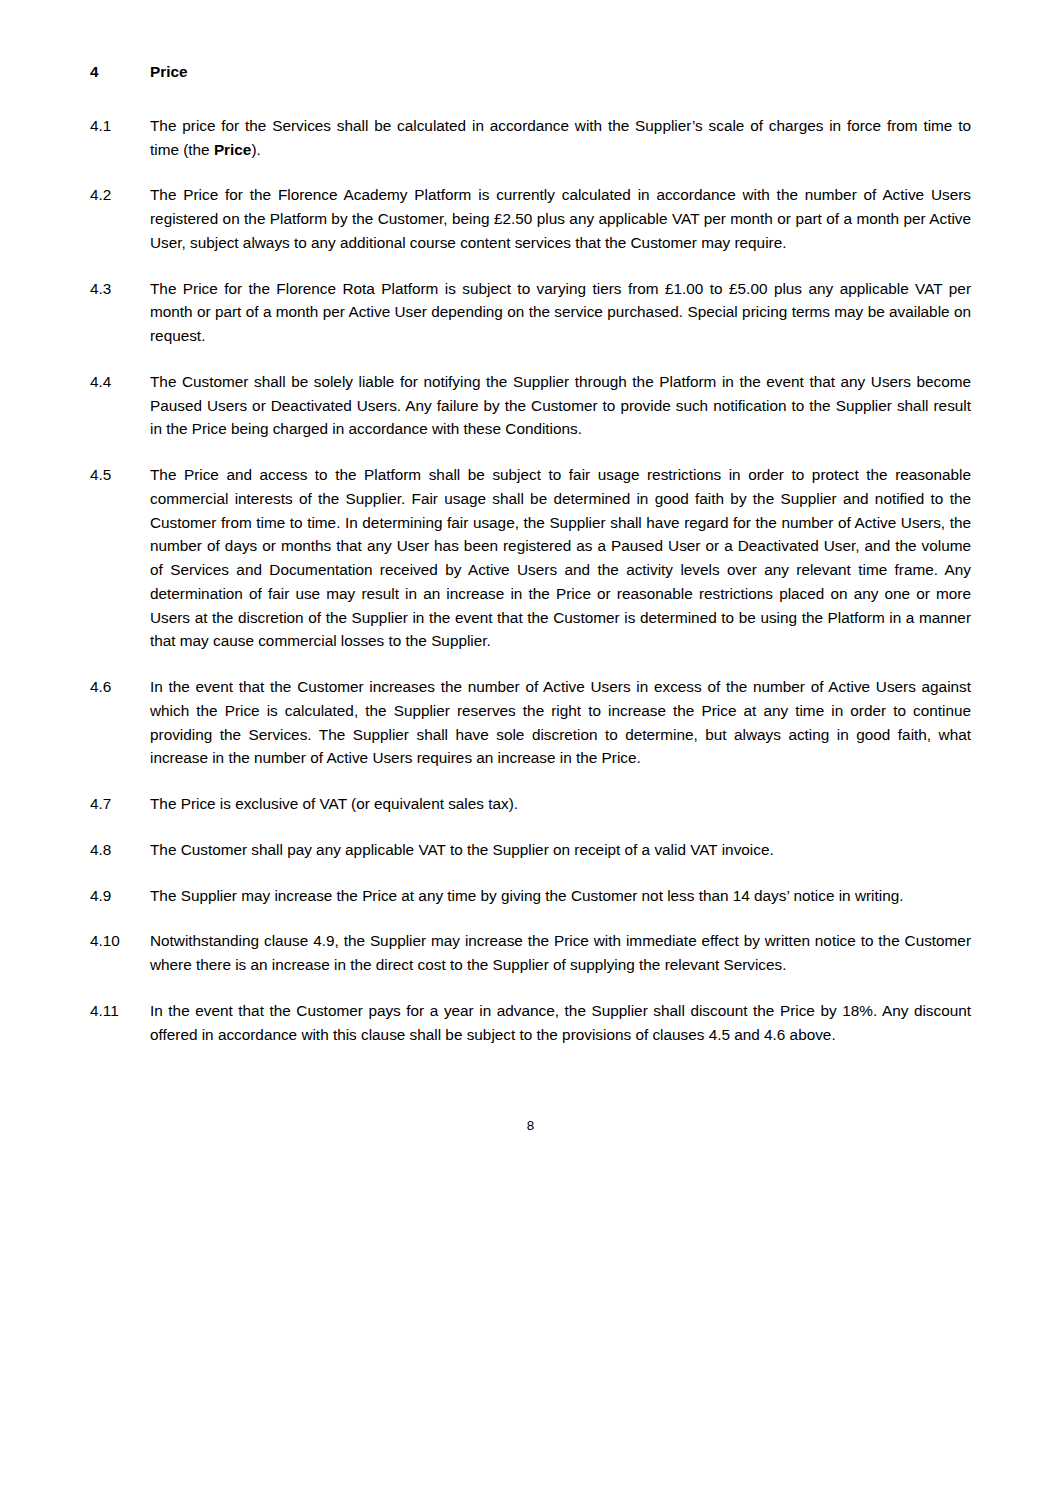4
Price
4.1
The price for the Services shall be calculated in accordance with the Supplier’s scale of charges in force from time to time (the Price).
4.2
The Price for the Florence Academy Platform is currently calculated in accordance with the number of Active Users registered on the Platform by the Customer, being £2.50 plus any applicable VAT per month or part of a month per Active User, subject always to any additional course content services that the Customer may require.
4.3
The Price for the Florence Rota Platform is subject to varying tiers from £1.00 to £5.00 plus any applicable VAT per month or part of a month per Active User depending on the service purchased. Special pricing terms may be available on request.
4.4
The Customer shall be solely liable for notifying the Supplier through the Platform in the event that any Users become Paused Users or Deactivated Users. Any failure by the Customer to provide such notification to the Supplier shall result in the Price being charged in accordance with these Conditions.
4.5
The Price and access to the Platform shall be subject to fair usage restrictions in order to protect the reasonable commercial interests of the Supplier. Fair usage shall be determined in good faith by the Supplier and notified to the Customer from time to time. In determining fair usage, the Supplier shall have regard for the number of Active Users, the number of days or months that any User has been registered as a Paused User or a Deactivated User, and the volume of Services and Documentation received by Active Users and the activity levels over any relevant time frame. Any determination of fair use may result in an increase in the Price or reasonable restrictions placed on any one or more Users at the discretion of the Supplier in the event that the Customer is determined to be using the Platform in a manner that may cause commercial losses to the Supplier.
4.6
In the event that the Customer increases the number of Active Users in excess of the number of Active Users against which the Price is calculated, the Supplier reserves the right to increase the Price at any time in order to continue providing the Services. The Supplier shall have sole discretion to determine, but always acting in good faith, what increase in the number of Active Users requires an increase in the Price.
4.7
The Price is exclusive of VAT (or equivalent sales tax).
4.8
The Customer shall pay any applicable VAT to the Supplier on receipt of a valid VAT invoice.
4.9
The Supplier may increase the Price at any time by giving the Customer not less than 14 days’ notice in writing.
4.10
Notwithstanding clause 4.9, the Supplier may increase the Price with immediate effect by written notice to the Customer where there is an increase in the direct cost to the Supplier of supplying the relevant Services.
4.11
In the event that the Customer pays for a year in advance, the Supplier shall discount the Price by 18%. Any discount offered in accordance with this clause shall be subject to the provisions of clauses 4.5 and 4.6 above.
8